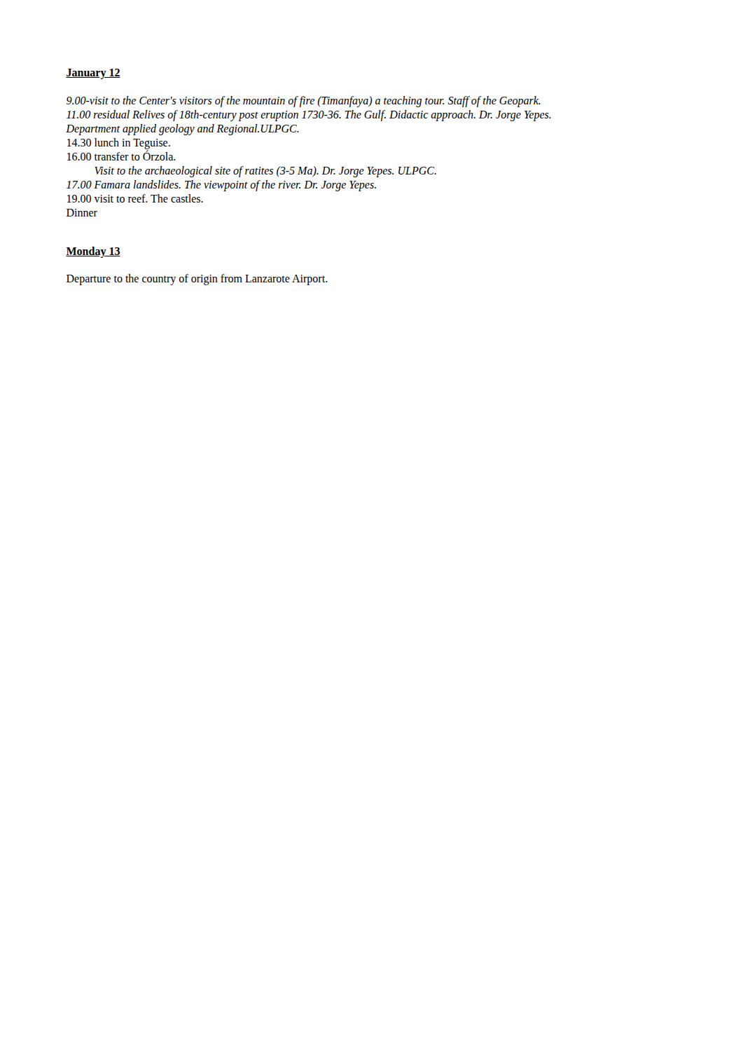January 12
9.00-visit to the Center's visitors of the mountain of fire (Timanfaya) a teaching tour. Staff of the Geopark.
11.00 residual Relives of 18th-century post eruption 1730-36. The Gulf. Didactic approach. Dr. Jorge Yepes. Department applied geology and Regional.ULPGC.
14.30 lunch in Teguise.
16.00 transfer to Órzola.
Visit to the archaeological site of ratites (3-5 Ma). Dr. Jorge Yepes. ULPGC.
17.00 Famara landslides. The viewpoint of the river. Dr. Jorge Yepes.
19.00 visit to reef. The castles.
Dinner
Monday 13
Departure to the country of origin from Lanzarote Airport.